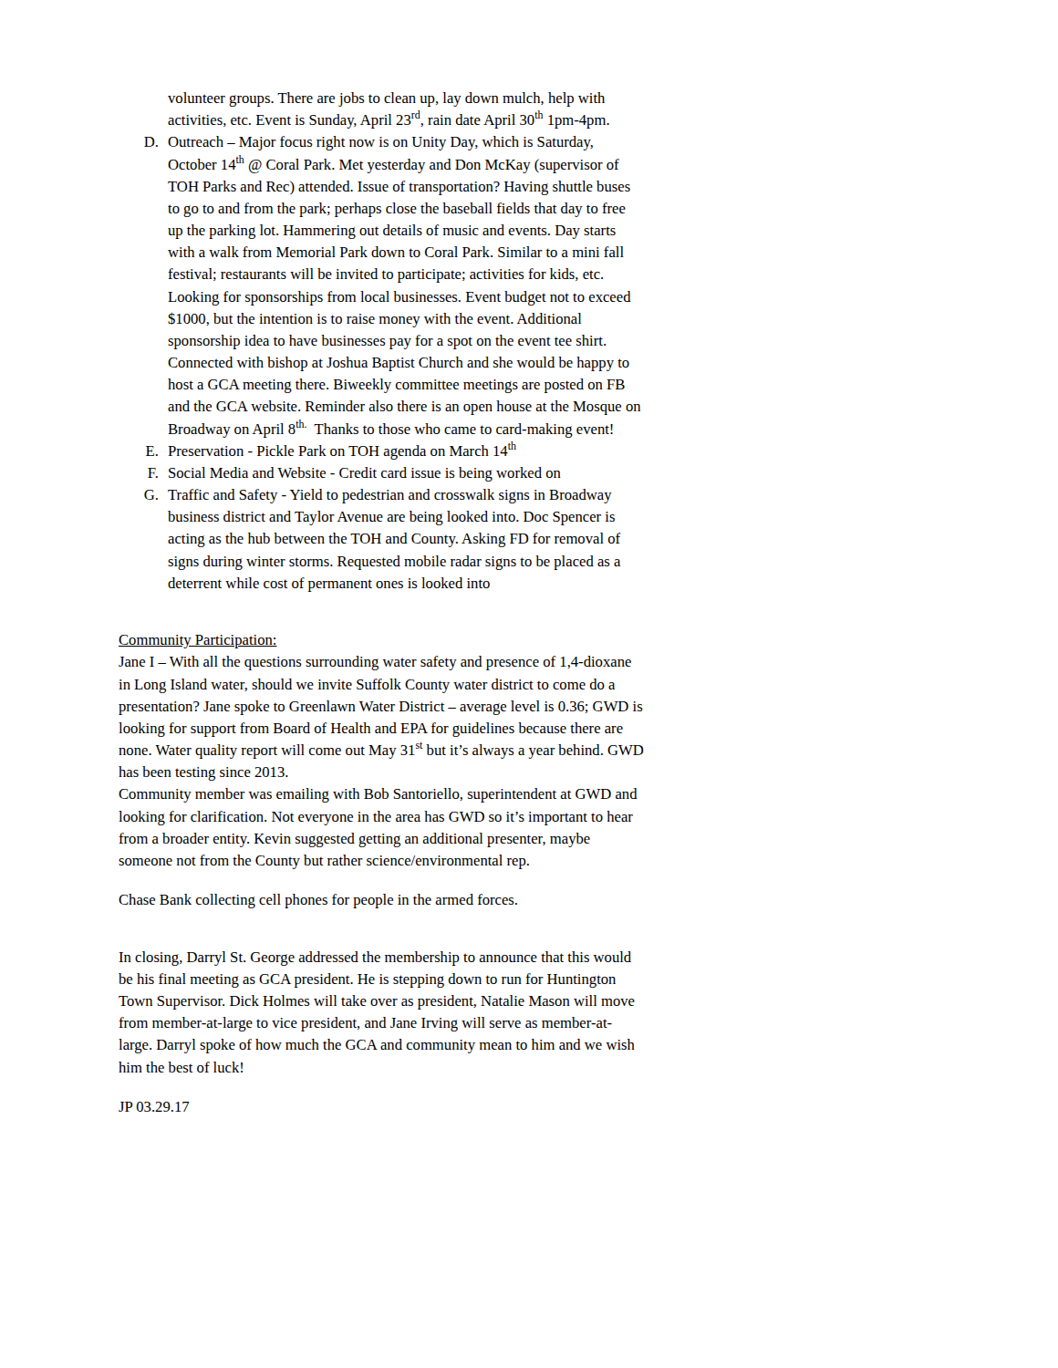volunteer groups. There are jobs to clean up, lay down mulch, help with activities, etc. Event is Sunday, April 23rd, rain date April 30th 1pm-4pm.
Outreach – Major focus right now is on Unity Day, which is Saturday, October 14th @ Coral Park. Met yesterday and Don McKay (supervisor of TOH Parks and Rec) attended. Issue of transportation? Having shuttle buses to go to and from the park; perhaps close the baseball fields that day to free up the parking lot. Hammering out details of music and events. Day starts with a walk from Memorial Park down to Coral Park. Similar to a mini fall festival; restaurants will be invited to participate; activities for kids, etc. Looking for sponsorships from local businesses. Event budget not to exceed $1000, but the intention is to raise money with the event. Additional sponsorship idea to have businesses pay for a spot on the event tee shirt. Connected with bishop at Joshua Baptist Church and she would be happy to host a GCA meeting there. Biweekly committee meetings are posted on FB and the GCA website. Reminder also there is an open house at the Mosque on Broadway on April 8th. Thanks to those who came to card-making event!
Preservation - Pickle Park on TOH agenda on March 14th
Social Media and Website - Credit card issue is being worked on
Traffic and Safety - Yield to pedestrian and crosswalk signs in Broadway business district and Taylor Avenue are being looked into. Doc Spencer is acting as the hub between the TOH and County. Asking FD for removal of signs during winter storms. Requested mobile radar signs to be placed as a deterrent while cost of permanent ones is looked into
Community Participation:
Jane I – With all the questions surrounding water safety and presence of 1,4-dioxane in Long Island water, should we invite Suffolk County water district to come do a presentation? Jane spoke to Greenlawn Water District – average level is 0.36; GWD is looking for support from Board of Health and EPA for guidelines because there are none. Water quality report will come out May 31st but it’s always a year behind. GWD has been testing since 2013.
Community member was emailing with Bob Santoriello, superintendent at GWD and looking for clarification. Not everyone in the area has GWD so it’s important to hear from a broader entity. Kevin suggested getting an additional presenter, maybe someone not from the County but rather science/environmental rep.
Chase Bank collecting cell phones for people in the armed forces.
In closing, Darryl St. George addressed the membership to announce that this would be his final meeting as GCA president. He is stepping down to run for Huntington Town Supervisor. Dick Holmes will take over as president, Natalie Mason will move from member-at-large to vice president, and Jane Irving will serve as member-at-large. Darryl spoke of how much the GCA and community mean to him and we wish him the best of luck!
JP 03.29.17